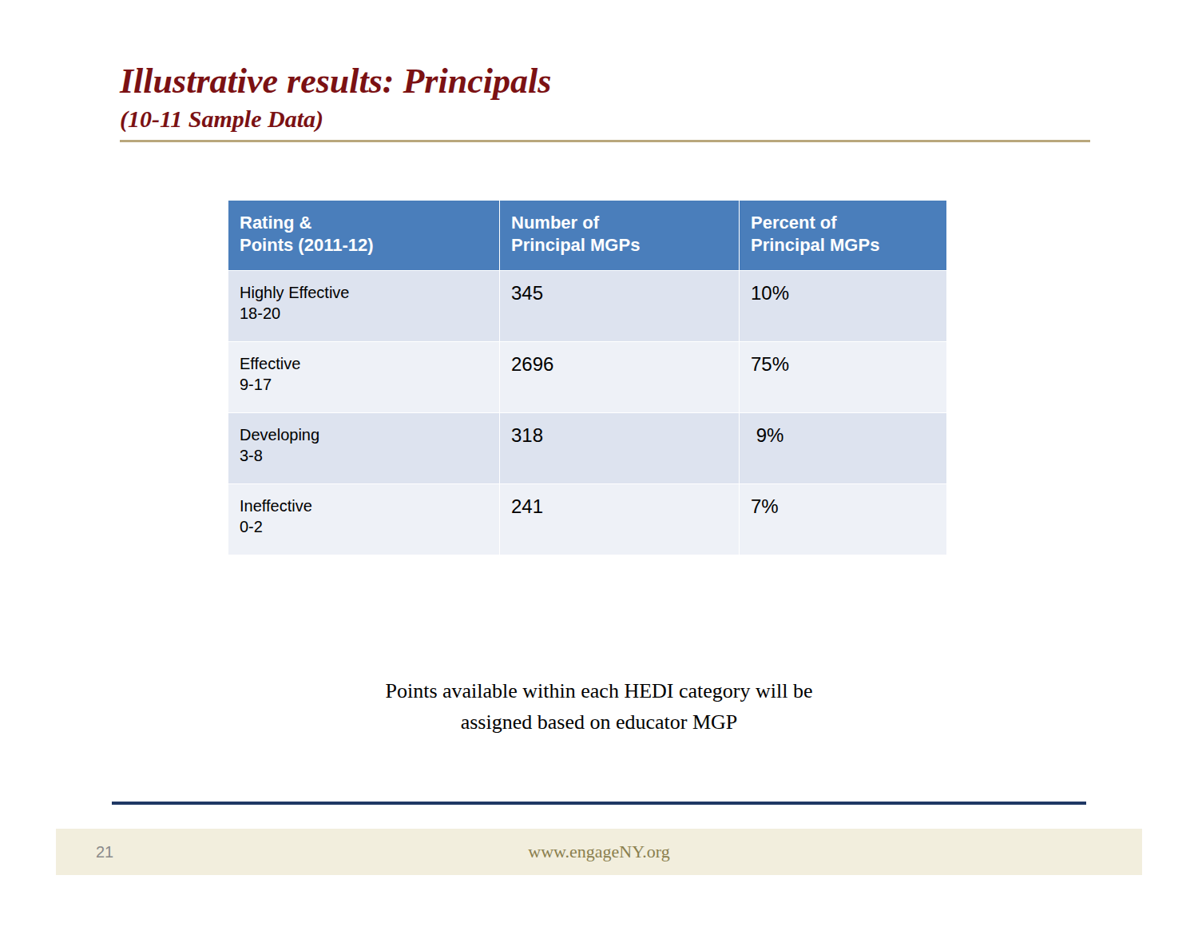Illustrative results: Principals
(10-11 Sample Data)
| Rating & Points (2011-12) | Number of Principal MGPs | Percent of Principal MGPs |
| --- | --- | --- |
| Highly Effective 18-20 | 345 | 10% |
| Effective 9-17 | 2696 | 75% |
| Developing 3-8 | 318 | 9% |
| Ineffective 0-2 | 241 | 7% |
Points available within each HEDI category will be
assigned based on educator MGP
21 www.engageNY.org